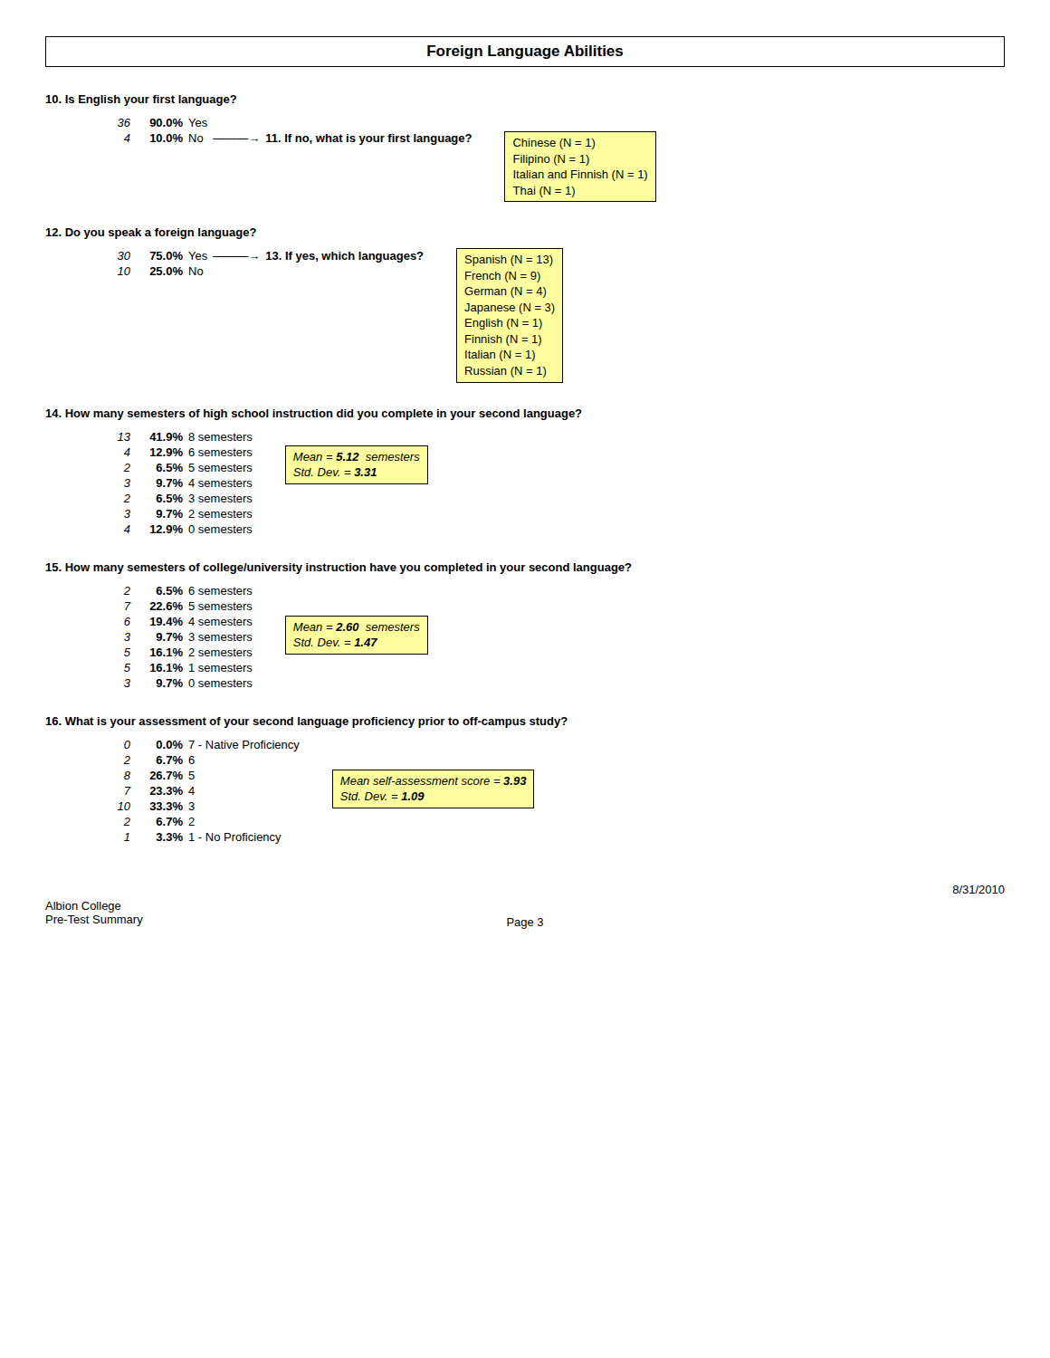Foreign Language Abilities
10. Is English your first language?
| / 36 / 90.0% / Yes / / / / 4 / 10.0% / No / ———→ / 11. If no, what is your first language? / | | Chinese (N = 1) Filipino (N = 1) Italian and Finnish (N = 1) Thai (N = 1) |
12. Do you speak a foreign language?
| / 30 / 75.0% / Yes / ———→ / 13. If yes, which languages? / / 10 / 25.0% / No / / / | | Spanish (N = 13) French (N = 9) German (N = 4) Japanese (N = 3) English (N = 1) Finnish (N = 1) Italian (N = 1) Russian (N = 1) |
14. How many semesters of high school instruction did you complete in your second language?
| / 13 / 41.9% / 8 semesters / / 4 / 12.9% / 6 semesters / / 2 / 6.5% / 5 semesters / / 3 / 9.7% / 4 semesters / / 2 / 6.5% / 3 semesters / / 3 / 9.7% / 2 semesters / / 4 / 12.9% / 0 semesters / | | Mean = 5.12 semesters Std. Dev. = 3.31 |
15. How many semesters of college/university instruction have you completed in your second language?
| / 2 / 6.5% / 6 semesters / / 7 / 22.6% / 5 semesters / / 6 / 19.4% / 4 semesters / / 3 / 9.7% / 3 semesters / / 5 / 16.1% / 2 semesters / / 5 / 16.1% / 1 semesters / / 3 / 9.7% / 0 semesters / | | Mean = 2.60 semesters Std. Dev. = 1.47 |
16. What is your assessment of your second language proficiency prior to off-campus study?
| / 0 / 0.0% / 7 - Native Proficiency / / 2 / 6.7% / 6 / / 8 / 26.7% / 5 / / 7 / 23.3% / 4 / / 10 / 33.3% / 3 / / 2 / 6.7% / 2 / / 1 / 3.3% / 1 - No Proficiency / | | Mean self-assessment score = 3.93 Std. Dev. = 1.09 |
Albion College
Pre-Test Summary
Page 3
8/31/2010